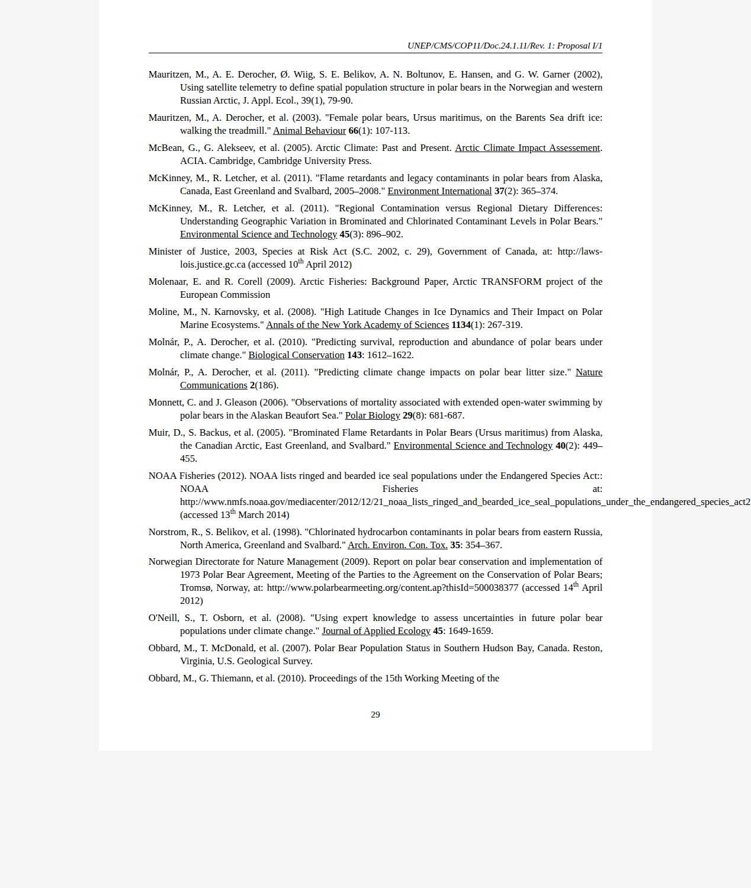UNEP/CMS/COP11/Doc.24.1.11/Rev. 1: Proposal I/1
Mauritzen, M., A. E. Derocher, Ø. Wiig, S. E. Belikov, A. N. Boltunov, E. Hansen, and G. W. Garner (2002), Using satellite telemetry to define spatial population structure in polar bears in the Norwegian and western Russian Arctic, J. Appl. Ecol., 39(1), 79-90.
Mauritzen, M., A. Derocher, et al. (2003). "Female polar bears, Ursus maritimus, on the Barents Sea drift ice: walking the treadmill." Animal Behaviour 66(1): 107-113.
McBean, G., G. Alekseev, et al. (2005). Arctic Climate: Past and Present. Arctic Climate Impact Assessement. ACIA. Cambridge, Cambridge University Press.
McKinney, M., R. Letcher, et al. (2011). "Flame retardants and legacy contaminants in polar bears from Alaska, Canada, East Greenland and Svalbard, 2005–2008." Environment International 37(2): 365–374.
McKinney, M., R. Letcher, et al. (2011). "Regional Contamination versus Regional Dietary Differences: Understanding Geographic Variation in Brominated and Chlorinated Contaminant Levels in Polar Bears." Environmental Science and Technology 45(3): 896–902.
Minister of Justice, 2003, Species at Risk Act (S.C. 2002, c. 29), Government of Canada, at: http://laws-lois.justice.gc.ca (accessed 10th April 2012)
Molenaar, E. and R. Corell (2009). Arctic Fisheries: Background Paper, Arctic TRANSFORM project of the European Commission
Moline, M., N. Karnovsky, et al. (2008). "High Latitude Changes in Ice Dynamics and Their Impact on Polar Marine Ecosystems." Annals of the New York Academy of Sciences 1134(1): 267-319.
Molnár, P., A. Derocher, et al. (2010). "Predicting survival, reproduction and abundance of polar bears under climate change." Biological Conservation 143: 1612–1622.
Molnár, P., A. Derocher, et al. (2011). "Predicting climate change impacts on polar bear litter size." Nature Communications 2(186).
Monnett, C. and J. Gleason (2006). "Observations of mortality associated with extended open-water swimming by polar bears in the Alaskan Beaufort Sea." Polar Biology 29(8): 681-687.
Muir, D., S. Backus, et al. (2005). "Brominated Flame Retardants in Polar Bears (Ursus maritimus) from Alaska, the Canadian Arctic, East Greenland, and Svalbard." Environmental Science and Technology 40(2): 449–455.
NOAA Fisheries (2012). NOAA lists ringed and bearded ice seal populations under the Endangered Species Act:: NOAA Fisheries at: http://www.nmfs.noaa.gov/mediacenter/2012/12/21_noaa_lists_ringed_and_bearded_ice_seal_populations_under_the_endangered_species_act2.html (accessed 13th March 2014)
Norstrom, R., S. Belikov, et al. (1998). "Chlorinated hydrocarbon contaminants in polar bears from eastern Russia, North America, Greenland and Svalbard." Arch. Environ. Con. Tox. 35: 354–367.
Norwegian Directorate for Nature Management (2009). Report on polar bear conservation and implementation of 1973 Polar Bear Agreement, Meeting of the Parties to the Agreement on the Conservation of Polar Bears; Tromsø, Norway, at: http://www.polarbearmeeting.org/content.ap?thisId=500038377 (accessed 14th April 2012)
O'Neill, S., T. Osborn, et al. (2008). "Using expert knowledge to assess uncertainties in future polar bear populations under climate change." Journal of Applied Ecology 45: 1649-1659.
Obbard, M., T. McDonald, et al. (2007). Polar Bear Population Status in Southern Hudson Bay, Canada. Reston, Virginia, U.S. Geological Survey.
Obbard, M., G. Thiemann, et al. (2010). Proceedings of the 15th Working Meeting of the
29